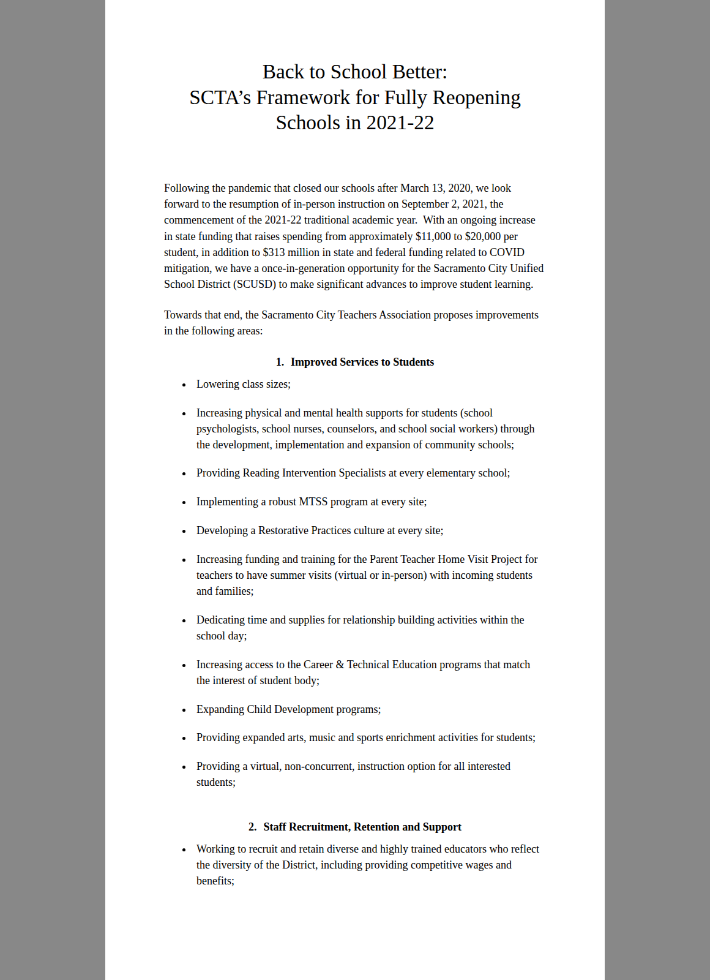Back to School Better:
SCTA’s Framework for Fully Reopening Schools in 2021-22
Following the pandemic that closed our schools after March 13, 2020, we look forward to the resumption of in-person instruction on September 2, 2021, the commencement of the 2021-22 traditional academic year. With an ongoing increase in state funding that raises spending from approximately $11,000 to $20,000 per student, in addition to $313 million in state and federal funding related to COVID mitigation, we have a once-in-generation opportunity for the Sacramento City Unified School District (SCUSD) to make significant advances to improve student learning.
Towards that end, the Sacramento City Teachers Association proposes improvements in the following areas:
1. Improved Services to Students
Lowering class sizes;
Increasing physical and mental health supports for students (school psychologists, school nurses, counselors, and school social workers) through the development, implementation and expansion of community schools;
Providing Reading Intervention Specialists at every elementary school;
Implementing a robust MTSS program at every site;
Developing a Restorative Practices culture at every site;
Increasing funding and training for the Parent Teacher Home Visit Project for teachers to have summer visits (virtual or in-person) with incoming students and families;
Dedicating time and supplies for relationship building activities within the school day;
Increasing access to the Career & Technical Education programs that match the interest of student body;
Expanding Child Development programs;
Providing expanded arts, music and sports enrichment activities for students;
Providing a virtual, non-concurrent, instruction option for all interested students;
2. Staff Recruitment, Retention and Support
Working to recruit and retain diverse and highly trained educators who reflect the diversity of the District, including providing competitive wages and benefits;